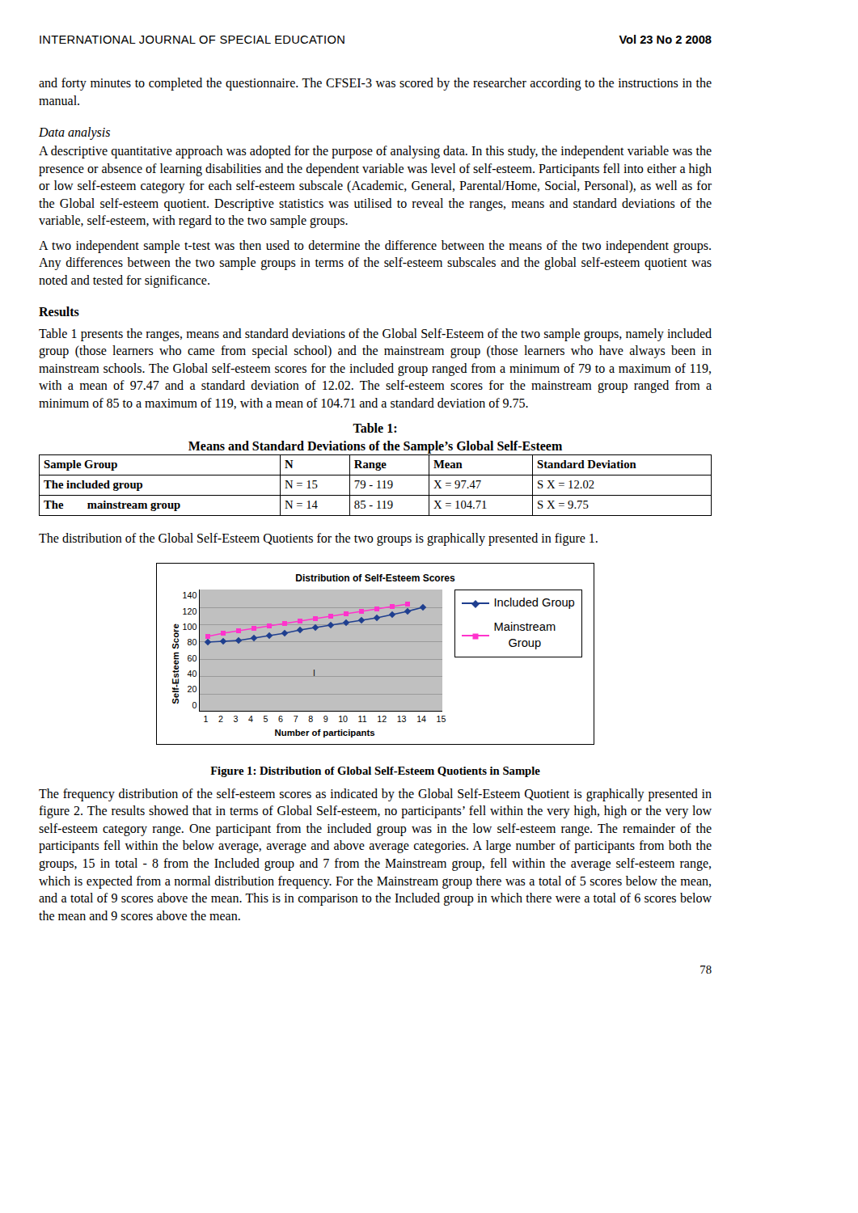INTERNATIONAL JOURNAL OF SPECIAL EDUCATION Vol 23 No 2 2008
and forty minutes to completed the questionnaire. The CFSEI-3 was scored by the researcher according to the instructions in the manual.
Data analysis
A descriptive quantitative approach was adopted for the purpose of analysing data. In this study, the independent variable was the presence or absence of learning disabilities and the dependent variable was level of self-esteem. Participants fell into either a high or low self-esteem category for each self-esteem subscale (Academic, General, Parental/Home, Social, Personal), as well as for the Global self-esteem quotient. Descriptive statistics was utilised to reveal the ranges, means and standard deviations of the variable, self-esteem, with regard to the two sample groups.
A two independent sample t-test was then used to determine the difference between the means of the two independent groups. Any differences between the two sample groups in terms of the self-esteem subscales and the global self-esteem quotient was noted and tested for significance.
Results
Table 1 presents the ranges, means and standard deviations of the Global Self-Esteem of the two sample groups, namely included group (those learners who came from special school) and the mainstream group (those learners who have always been in mainstream schools. The Global self-esteem scores for the included group ranged from a minimum of 79 to a maximum of 119, with a mean of 97.47 and a standard deviation of 12.02. The self-esteem scores for the mainstream group ranged from a minimum of 85 to a maximum of 119, with a mean of 104.71 and a standard deviation of 9.75.
Table 1:
Means and Standard Deviations of the Sample’s Global Self-Esteem
| Sample Group | N | Range | Mean | Standard Deviation |
| --- | --- | --- | --- | --- |
| The included group | N = 15 | 79 - 119 | X = 97.47 | S X = 12.02 |
| The mainstream group | N = 14 | 85 - 119 | X = 104.71 | S X = 9.75 |
The distribution of the Global Self-Esteem Quotients for the two groups is graphically presented in figure 1.
Distribution of Self-Esteem Scores
Self-Esteem Score
140 120 100 80 60 40 20 0
l
123456789101112131415
Number of participants
Included Group
Mainstream
Group
Figure 1: Distribution of Global Self-Esteem Quotients in Sample
The frequency distribution of the self-esteem scores as indicated by the Global Self-Esteem Quotient is graphically presented in figure 2. The results showed that in terms of Global Self-esteem, no participants’ fell within the very high, high or the very low self-esteem category range. One participant from the included group was in the low self-esteem range. The remainder of the participants fell within the below average, average and above average categories. A large number of participants from both the groups, 15 in total - 8 from the Included group and 7 from the Mainstream group, fell within the average self-esteem range, which is expected from a normal distribution frequency. For the Mainstream group there was a total of 5 scores below the mean, and a total of 9 scores above the mean. This is in comparison to the Included group in which there were a total of 6 scores below the mean and 9 scores above the mean.
78